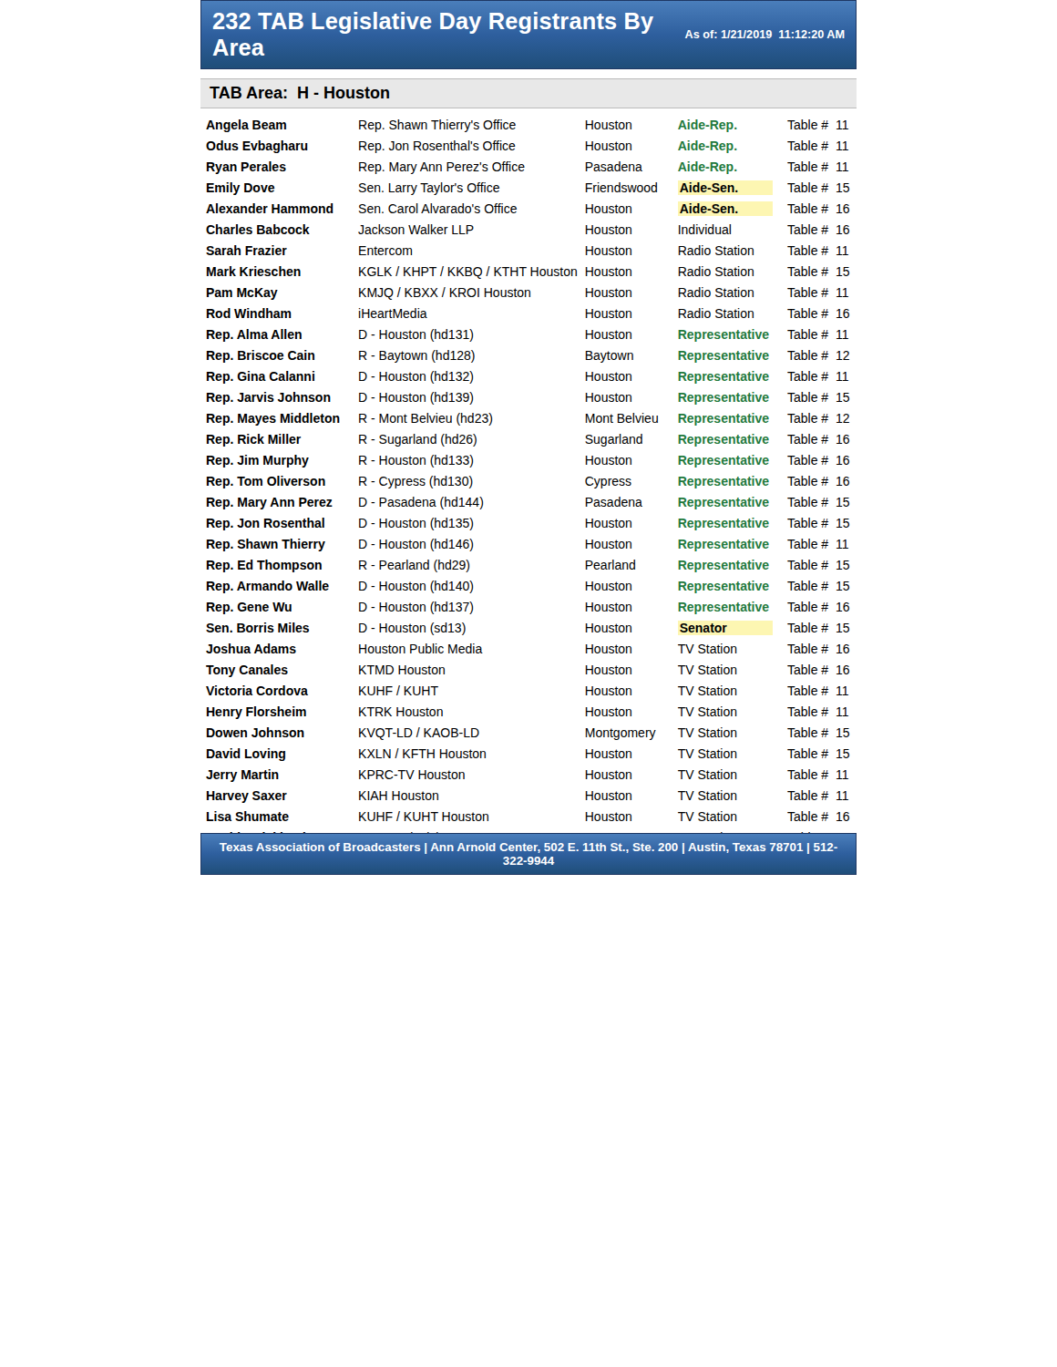232 TAB Legislative Day Registrants By Area
As of: 1/21/2019 11:12:20 AM
TAB Area: H - Houston
| Angela Beam | Rep. Shawn Thierry's Office | Houston | Aide-Rep. | Table # 11 |
| Odus Evbagharu | Rep. Jon Rosenthal's Office | Houston | Aide-Rep. | Table # 11 |
| Ryan Perales | Rep. Mary Ann Perez's Office | Pasadena | Aide-Rep. | Table # 11 |
| Emily Dove | Sen. Larry Taylor's Office | Friendswood | Aide-Sen. | Table # 15 |
| Alexander Hammond | Sen. Carol Alvarado's Office | Houston | Aide-Sen. | Table # 16 |
| Charles Babcock | Jackson Walker LLP | Houston | Individual | Table # 16 |
| Sarah Frazier | Entercom | Houston | Radio Station | Table # 11 |
| Mark Krieschen | KGLK / KHPT / KKBQ / KTHT Houston | Houston | Radio Station | Table # 15 |
| Pam McKay | KMJQ / KBXX / KROI Houston | Houston | Radio Station | Table # 11 |
| Rod Windham | iHeartMedia | Houston | Radio Station | Table # 16 |
| Rep. Alma Allen | D - Houston (hd131) | Houston | Representative | Table # 11 |
| Rep. Briscoe Cain | R - Baytown (hd128) | Baytown | Representative | Table # 12 |
| Rep. Gina Calanni | D - Houston (hd132) | Houston | Representative | Table # 11 |
| Rep. Jarvis Johnson | D - Houston (hd139) | Houston | Representative | Table # 15 |
| Rep. Mayes Middleton | R - Mont Belvieu (hd23) | Mont Belvieu | Representative | Table # 12 |
| Rep. Rick Miller | R - Sugarland (hd26) | Sugarland | Representative | Table # 16 |
| Rep. Jim Murphy | R - Houston (hd133) | Houston | Representative | Table # 16 |
| Rep. Tom Oliverson | R - Cypress (hd130) | Cypress | Representative | Table # 16 |
| Rep. Mary Ann Perez | D - Pasadena (hd144) | Pasadena | Representative | Table # 15 |
| Rep. Jon Rosenthal | D - Houston (hd135) | Houston | Representative | Table # 15 |
| Rep. Shawn Thierry | D - Houston (hd146) | Houston | Representative | Table # 11 |
| Rep. Ed Thompson | R - Pearland (hd29) | Pearland | Representative | Table # 15 |
| Rep. Armando Walle | D - Houston (hd140) | Houston | Representative | Table # 15 |
| Rep. Gene Wu | D - Houston (hd137) | Houston | Representative | Table # 16 |
| Sen. Borris Miles | D - Houston (sd13) | Houston | Senator | Table # 15 |
| Joshua Adams | Houston Public Media | Houston | TV Station | Table # 16 |
| Tony Canales | KTMD Houston | Houston | TV Station | Table # 16 |
| Victoria Cordova | KUHF / KUHT | Houston | TV Station | Table # 11 |
| Henry Florsheim | KTRK Houston | Houston | TV Station | Table # 11 |
| Dowen Johnson | KVQT-LD / KAOB-LD | Montgomery | TV Station | Table # 15 |
| David Loving | KXLN / KFTH Houston | Houston | TV Station | Table # 15 |
| Jerry Martin | KPRC-TV Houston | Houston | TV Station | Table # 11 |
| Harvey Saxer | KIAH Houston | Houston | TV Station | Table # 11 |
| Lisa Shumate | KUHF / KUHT Houston | Houston | TV Station | Table # 16 |
| David Strickland | KPRC Television | Houston | TV Station | Table # 15 |
| Jerry Vazquez | KTMD-TV Telemundo | Houston | TV Station | Table # 15 |
Texas Association of Broadcasters | Ann Arnold Center, 502 E. 11th St., Ste. 200 | Austin, Texas 78701 | 512-322-9944